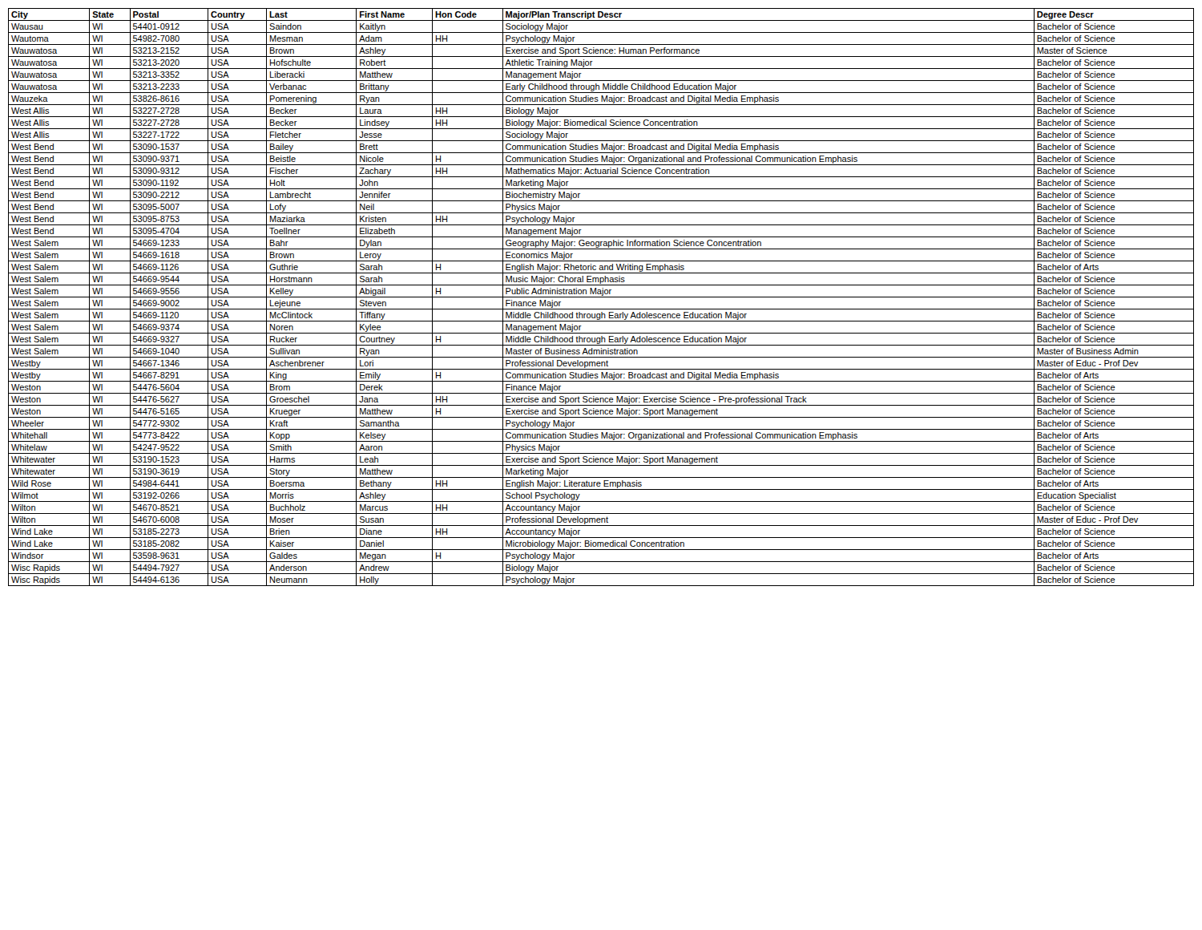| City | State | Postal | Country | Last | First Name | Hon Code | Major/Plan Transcript Descr | Degree Descr |
| --- | --- | --- | --- | --- | --- | --- | --- | --- |
| Wausau | WI | 54401-0912 | USA | Saindon | Kaitlyn | | Sociology Major | Bachelor of Science |
| Wautoma | WI | 54982-7080 | USA | Mesman | Adam | HH | Psychology Major | Bachelor of Science |
| Wauwatosa | WI | 53213-2152 | USA | Brown | Ashley | | Exercise and Sport Science: Human Performance | Master of Science |
| Wauwatosa | WI | 53213-2020 | USA | Hofschulte | Robert | | Athletic Training Major | Bachelor of Science |
| Wauwatosa | WI | 53213-3352 | USA | Liberacki | Matthew | | Management Major | Bachelor of Science |
| Wauwatosa | WI | 53213-2233 | USA | Verbanac | Brittany | | Early Childhood through Middle Childhood Education Major | Bachelor of Science |
| Wauzeka | WI | 53826-8616 | USA | Pomerening | Ryan | | Communication Studies Major: Broadcast and Digital Media Emphasis | Bachelor of Science |
| West Allis | WI | 53227-2728 | USA | Becker | Laura | HH | Biology Major | Bachelor of Science |
| West Allis | WI | 53227-2728 | USA | Becker | Lindsey | HH | Biology Major: Biomedical Science Concentration | Bachelor of Science |
| West Allis | WI | 53227-1722 | USA | Fletcher | Jesse | | Sociology Major | Bachelor of Science |
| West Bend | WI | 53090-1537 | USA | Bailey | Brett | | Communication Studies Major: Broadcast and Digital Media Emphasis | Bachelor of Science |
| West Bend | WI | 53090-9371 | USA | Beistle | Nicole | H | Communication Studies Major: Organizational and Professional Communication Emphasis | Bachelor of Science |
| West Bend | WI | 53090-9312 | USA | Fischer | Zachary | HH | Mathematics Major: Actuarial Science Concentration | Bachelor of Science |
| West Bend | WI | 53090-1192 | USA | Holt | John | | Marketing Major | Bachelor of Science |
| West Bend | WI | 53090-2212 | USA | Lambrecht | Jennifer | | Biochemistry Major | Bachelor of Science |
| West Bend | WI | 53095-5007 | USA | Lofy | Neil | | Physics Major | Bachelor of Science |
| West Bend | WI | 53095-8753 | USA | Maziarka | Kristen | HH | Psychology Major | Bachelor of Science |
| West Bend | WI | 53095-4704 | USA | Toellner | Elizabeth | | Management Major | Bachelor of Science |
| West Salem | WI | 54669-1233 | USA | Bahr | Dylan | | Geography Major: Geographic Information Science Concentration | Bachelor of Science |
| West Salem | WI | 54669-1618 | USA | Brown | Leroy | | Economics Major | Bachelor of Science |
| West Salem | WI | 54669-1126 | USA | Guthrie | Sarah | H | English Major: Rhetoric and Writing Emphasis | Bachelor of Arts |
| West Salem | WI | 54669-9544 | USA | Horstmann | Sarah | | Music Major: Choral Emphasis | Bachelor of Science |
| West Salem | WI | 54669-9556 | USA | Kelley | Abigail | H | Public Administration Major | Bachelor of Science |
| West Salem | WI | 54669-9002 | USA | Lejeune | Steven | | Finance Major | Bachelor of Science |
| West Salem | WI | 54669-1120 | USA | McClintock | Tiffany | | Middle Childhood through Early Adolescence Education Major | Bachelor of Science |
| West Salem | WI | 54669-9374 | USA | Noren | Kylee | | Management Major | Bachelor of Science |
| West Salem | WI | 54669-9327 | USA | Rucker | Courtney | H | Middle Childhood through Early Adolescence Education Major | Bachelor of Science |
| West Salem | WI | 54669-1040 | USA | Sullivan | Ryan | | Master of Business Administration | Master of Business Admin |
| Westby | WI | 54667-1346 | USA | Aschenbrener | Lori | | Professional Development | Master of Educ - Prof Dev |
| Westby | WI | 54667-8291 | USA | King | Emily | H | Communication Studies Major: Broadcast and Digital Media Emphasis | Bachelor of Arts |
| Weston | WI | 54476-5604 | USA | Brom | Derek | | Finance Major | Bachelor of Science |
| Weston | WI | 54476-5627 | USA | Groeschel | Jana | HH | Exercise and Sport Science Major: Exercise Science - Pre-professional Track | Bachelor of Science |
| Weston | WI | 54476-5165 | USA | Krueger | Matthew | H | Exercise and Sport Science Major: Sport Management | Bachelor of Science |
| Wheeler | WI | 54772-9302 | USA | Kraft | Samantha | | Psychology Major | Bachelor of Science |
| Whitehall | WI | 54773-8422 | USA | Kopp | Kelsey | | Communication Studies Major: Organizational and Professional Communication Emphasis | Bachelor of Arts |
| Whitelaw | WI | 54247-9522 | USA | Smith | Aaron | | Physics Major | Bachelor of Science |
| Whitewater | WI | 53190-1523 | USA | Harms | Leah | | Exercise and Sport Science Major: Sport Management | Bachelor of Science |
| Whitewater | WI | 53190-3619 | USA | Story | Matthew | | Marketing Major | Bachelor of Science |
| Wild Rose | WI | 54984-6441 | USA | Boersma | Bethany | HH | English Major: Literature Emphasis | Bachelor of Arts |
| Wilmot | WI | 53192-0266 | USA | Morris | Ashley | | School Psychology | Education Specialist |
| Wilton | WI | 54670-8521 | USA | Buchholz | Marcus | HH | Accountancy Major | Bachelor of Science |
| Wilton | WI | 54670-6008 | USA | Moser | Susan | | Professional Development | Master of Educ - Prof Dev |
| Wind Lake | WI | 53185-2273 | USA | Brien | Diane | HH | Accountancy Major | Bachelor of Science |
| Wind Lake | WI | 53185-2082 | USA | Kaiser | Daniel | | Microbiology Major: Biomedical Concentration | Bachelor of Science |
| Windsor | WI | 53598-9631 | USA | Galdes | Megan | H | Psychology Major | Bachelor of Arts |
| Wisc Rapids | WI | 54494-7927 | USA | Anderson | Andrew | | Biology Major | Bachelor of Science |
| Wisc Rapids | WI | 54494-6136 | USA | Neumann | Holly | | Psychology Major | Bachelor of Science |